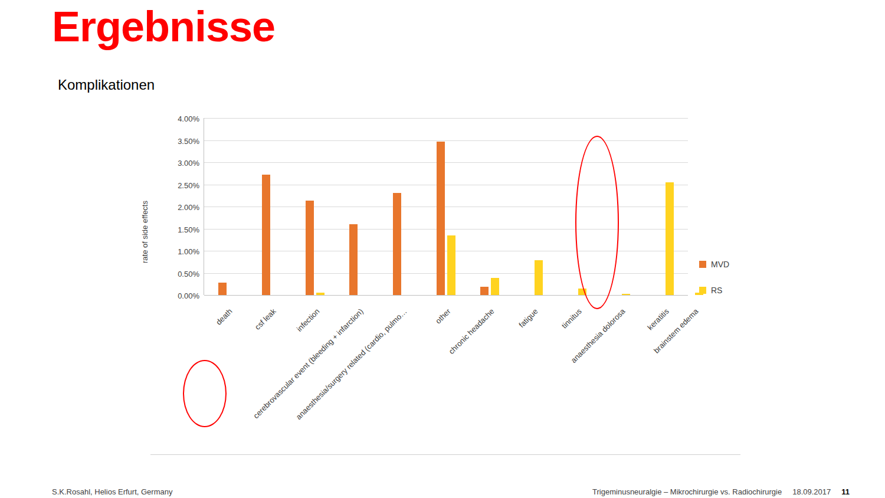Ergebnisse
Komplikationen
rate of side effects
4.00%
3.50%
3.00%
2.50%
2.00%
1.50%
1.00%
0.50%
0.00%
death csf leak infection cerebrovascular event (bleeding + infarction) anaesthesia/surgery related (cardio, pulmo… other chronic headache fatigue tinnitus anaesthesia dolorosa keratitis brainstem edema
MVD
RS
S.K.Rosahl, Helios Erfurt, Germany
Trigeminusneuralgie – Mikrochirurgie vs. Radiochirurgie 18.09.201711